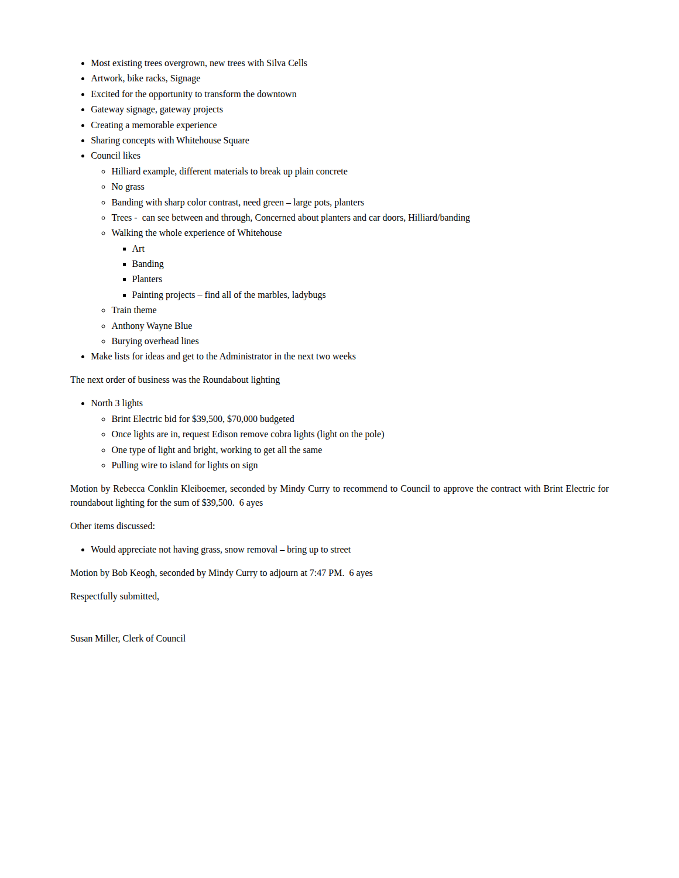Most existing trees overgrown, new trees with Silva Cells
Artwork, bike racks, Signage
Excited for the opportunity to transform the downtown
Gateway signage, gateway projects
Creating a memorable experience
Sharing concepts with Whitehouse Square
Council likes
Hilliard example, different materials to break up plain concrete
No grass
Banding with sharp color contrast, need green – large pots, planters
Trees - can see between and through, Concerned about planters and car doors, Hilliard/banding
Walking the whole experience of Whitehouse
Art
Banding
Planters
Painting projects – find all of the marbles, ladybugs
Train theme
Anthony Wayne Blue
Burying overhead lines
Make lists for ideas and get to the Administrator in the next two weeks
The next order of business was the Roundabout lighting
North 3 lights
Brint Electric bid for $39,500, $70,000 budgeted
Once lights are in, request Edison remove cobra lights (light on the pole)
One type of light and bright, working to get all the same
Pulling wire to island for lights on sign
Motion by Rebecca Conklin Kleiboemer, seconded by Mindy Curry to recommend to Council to approve the contract with Brint Electric for roundabout lighting for the sum of $39,500. 6 ayes
Other items discussed:
Would appreciate not having grass, snow removal – bring up to street
Motion by Bob Keogh, seconded by Mindy Curry to adjourn at 7:47 PM. 6 ayes
Respectfully submitted,
Susan Miller, Clerk of Council